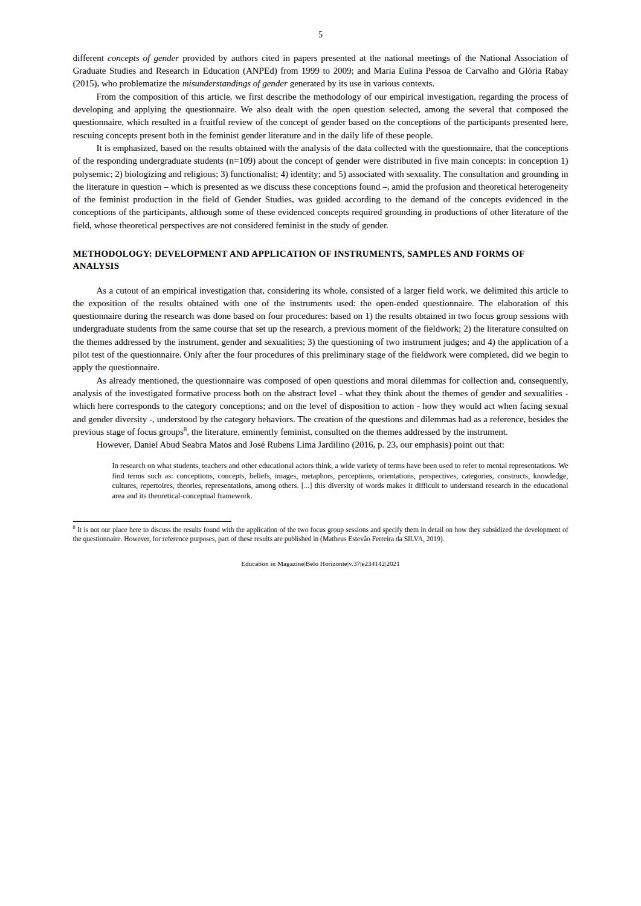5
different concepts of gender provided by authors cited in papers presented at the national meetings of the National Association of Graduate Studies and Research in Education (ANPEd) from 1999 to 2009; and Maria Eulina Pessoa de Carvalho and Glória Rabay (2015), who problematize the misunderstandings of gender generated by its use in various contexts.
From the composition of this article, we first describe the methodology of our empirical investigation, regarding the process of developing and applying the questionnaire. We also dealt with the open question selected, among the several that composed the questionnaire, which resulted in a fruitful review of the concept of gender based on the conceptions of the participants presented here, rescuing concepts present both in the feminist gender literature and in the daily life of these people.
It is emphasized, based on the results obtained with the analysis of the data collected with the questionnaire, that the conceptions of the responding undergraduate students (n=109) about the concept of gender were distributed in five main concepts: in conception 1) polysemic; 2) biologizing and religious; 3) functionalist; 4) identity; and 5) associated with sexuality. The consultation and grounding in the literature in question – which is presented as we discuss these conceptions found –, amid the profusion and theoretical heterogeneity of the feminist production in the field of Gender Studies, was guided according to the demand of the concepts evidenced in the conceptions of the participants, although some of these evidenced concepts required grounding in productions of other literature of the field, whose theoretical perspectives are not considered feminist in the study of gender.
Methodology: development and application of instruments, samples and forms of analysis
As a cutout of an empirical investigation that, considering its whole, consisted of a larger field work, we delimited this article to the exposition of the results obtained with one of the instruments used: the open-ended questionnaire. The elaboration of this questionnaire during the research was done based on four procedures: based on 1) the results obtained in two focus group sessions with undergraduate students from the same course that set up the research, a previous moment of the fieldwork; 2) the literature consulted on the themes addressed by the instrument, gender and sexualities; 3) the questioning of two instrument judges; and 4) the application of a pilot test of the questionnaire. Only after the four procedures of this preliminary stage of the fieldwork were completed, did we begin to apply the questionnaire.
As already mentioned, the questionnaire was composed of open questions and moral dilemmas for collection and, consequently, analysis of the investigated formative process both on the abstract level - what they think about the themes of gender and sexualities - which here corresponds to the category conceptions; and on the level of disposition to action - how they would act when facing sexual and gender diversity -, understood by the category behaviors. The creation of the questions and dilemmas had as a reference, besides the previous stage of focus groups8, the literature, eminently feminist, consulted on the themes addressed by the instrument.
However, Daniel Abud Seabra Matos and José Rubens Lima Jardilino (2016, p. 23, our emphasis) point out that:
In research on what students, teachers and other educational actors think, a wide variety of terms have been used to refer to mental representations. We find terms such as: conceptions, concepts, beliefs, images, metaphors, perceptions, orientations, perspectives, categories, constructs, knowledge, cultures, repertoires, theories, representations, among others. [...] this diversity of words makes it difficult to understand research in the educational area and its theoretical-conceptual framework.
8 It is not our place here to discuss the results found with the application of the two focus group sessions and specify them in detail on how they subsidized the development of the questionnaire. However, for reference purposes, part of these results are published in (Matheus Estevão Ferreira da SILVA, 2019).
Education in Magazine|Belo Horizonte|v.37|e234142|2021